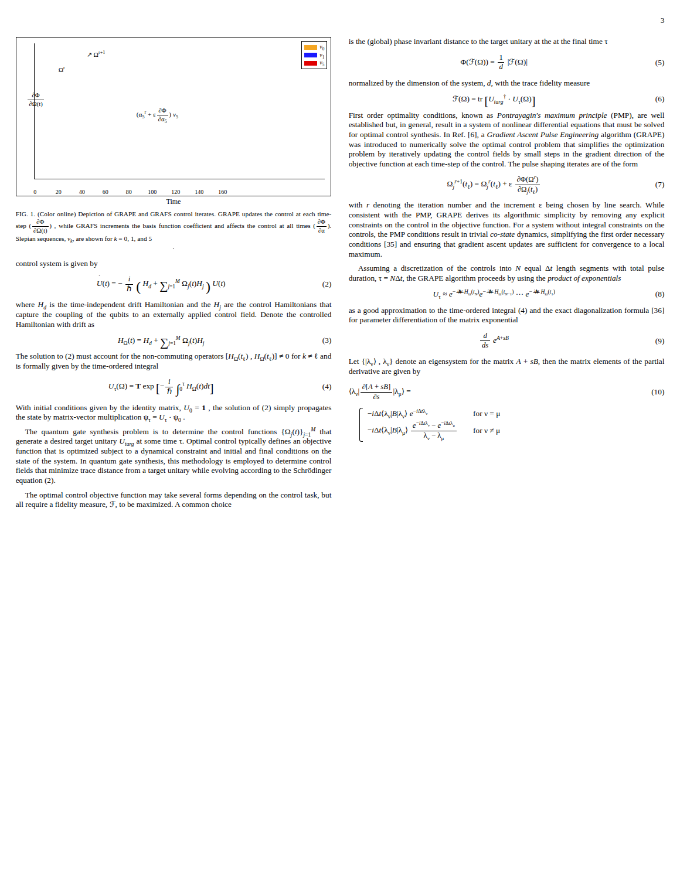3
v0
v1
v5
↗ Ωr+1
Ωr
∂Φ∂Ω(t)
(α5r + ε∂Φ∂α5) v5
0
20
40
60
80
100
120
140
160
Time
FIG. 1. (Color online) Depiction of GRAPE and GRAFS control iterates. GRAPE updates the control at each time-step (∂Φ∂Ω(t)) , while GRAFS increments the basis function coefficient and affects the control at all times (∂Φ∂α). Slepian sequences, vk, are shown for k = 0, 1, and 5
.
control system is given by
U(t) = − iℏ ( Hd + ∑j=1M Ωj(t)Hj ) U(t)
(2)
where Hd is the time-independent drift Hamiltonian and the Hj are the control Hamiltonians that capture the coupling of the qubits to an externally applied control field. Denote the controlled Hamiltonian with drift as
HΩ(t) = Hd + ∑j=1M Ωj(t)Hj
(3)
The solution to (2) must account for the non-commuting operators [HΩ(tℓ) , HΩ(tℓ)] ≠ 0 for k ≠ ℓ and is formally given by the time-ordered integral
Uτ(Ω) = T exp [−iℏ ∫0τ HΩ(t)dt]
(4)
With initial conditions given by the identity matrix, U0 = 1 , the solution of (2) simply propagates the state by matrix-vector multiplication ψτ = Uτ · ψ0 .
The quantum gate synthesis problem is to determine the control functions {Ωj(t)}j=1M that generate a desired target unitary Utarg at some time τ. Optimal control typically defines an objective function that is optimized subject to a dynamical constraint and initial and final conditions on the state of the system. In quantum gate synthesis, this methodology is employed to determine control fields that minimize trace distance from a target unitary while evolving according to the Schrödinger equation (2).
The optimal control objective function may take several forms depending on the control task, but all require a fidelity measure, ℱ, to be maximized. A common choice
is the (global) phase invariant distance to the target unitary at the at the final time τ
Φ(ℱ(Ω)) = 1 d |ℱ(Ω)|
(5)
normalized by the dimension of the system, d, with the trace fidelity measure
ℱ(Ω) = tr [Utarg† · Uτ(Ω)]
(6)
First order optimality conditions, known as Pontrayagin's maximum principle (PMP), are well established but, in general, result in a system of nonlinear differential equations that must be solved for optimal control synthesis. In Ref. [6], a Gradient Ascent Pulse Engineering algorithm (GRAPE) was introduced to numerically solve the optimal control problem that simplifies the optimization problem by iteratively updating the control fields by small steps in the gradient direction of the objective function at each time-step of the control. The pulse shaping iterates are of the form
Ωjr+1(tℓ) = Ωjr(tℓ) + ε ∂Φ(Ωr)∂Ωj(tℓ)
(7)
with r denoting the iteration number and the increment ε being chosen by line search. While consistent with the PMP, GRAPE derives its algorithmic simplicity by removing any explicit constraints on the control in the objective function. For a system without integral constraints on the controls, the PMP conditions result in trivial co-state dynamics, simplifying the first order necessary conditions [35] and ensuring that gradient ascent updates are sufficient for convergence to a local maximum.
Assuming a discretization of the controls into N equal Δt length segments with total pulse duration, τ = NΔt, the GRAPE algorithm proceeds by using the product of exponentials
Uτ ≈ e−i Δt ℏ HΩ(tN)e−i Δt ℏ HΩ(tN−1) ··· e−i Δt ℏ HΩ(t1)
(8)
as a good approximation to the time-ordered integral (4) and the exact diagonalization formula [36] for parameter differentiation of the matrix exponential
dds eA+sB
(9)
Let {|λν⟩ , λν} denote an eigensystem for the matrix A + sB, then the matrix elements of the partial derivative are given by
⟨λν|∂[A + sB]∂s|λμ⟩ =
(10)
| − i Δ t ⟨λ ν / B /λ ν ⟩ e − i Δ t λ ν | for ν = μ |
| − i Δ t ⟨λ ν / B /λ μ ⟩ e − i Δ t λ ν − e − i Δ t λ μ λ ν − λ μ | for ν ≠ μ |